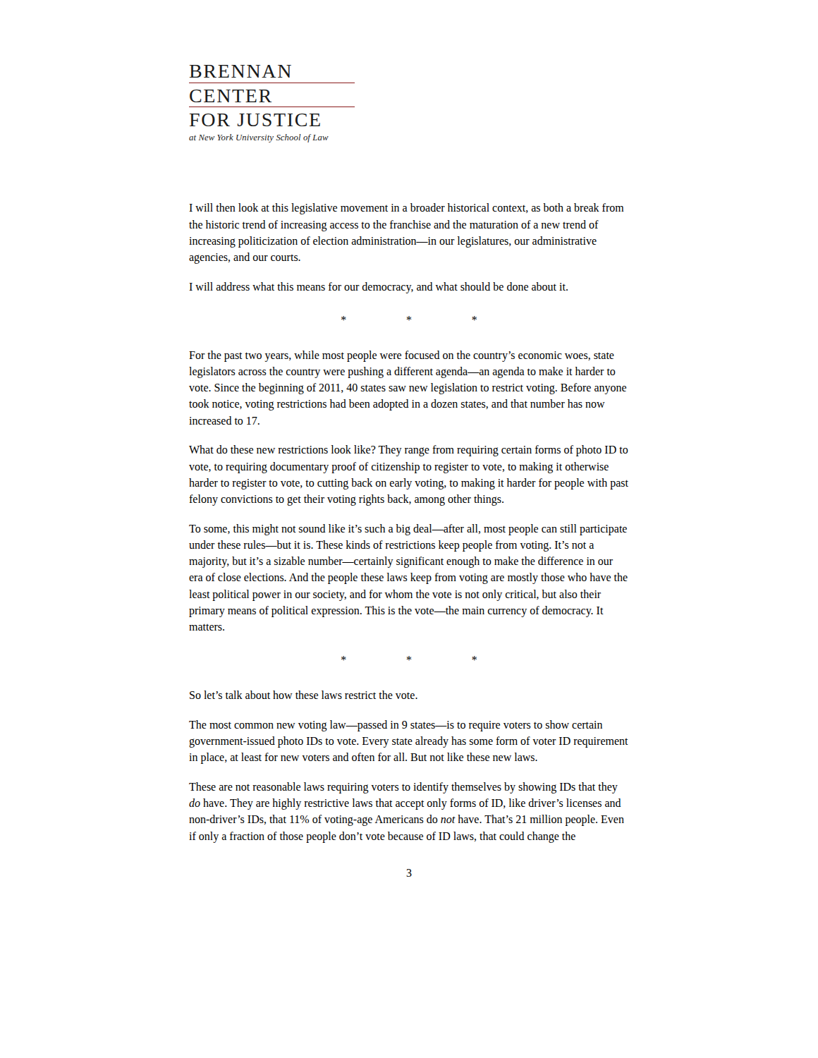BRENNAN
CENTER
FOR JUSTICE
at New York University School of Law
I will then look at this legislative movement in a broader historical context, as both a break from the historic trend of increasing access to the franchise and the maturation of a new trend of increasing politicization of election administration—in our legislatures, our administrative agencies, and our courts.
I will address what this means for our democracy, and what should be done about it.
* * *
For the past two years, while most people were focused on the country’s economic woes, state legislators across the country were pushing a different agenda—an agenda to make it harder to vote. Since the beginning of 2011, 40 states saw new legislation to restrict voting. Before anyone took notice, voting restrictions had been adopted in a dozen states, and that number has now increased to 17.
What do these new restrictions look like? They range from requiring certain forms of photo ID to vote, to requiring documentary proof of citizenship to register to vote, to making it otherwise harder to register to vote, to cutting back on early voting, to making it harder for people with past felony convictions to get their voting rights back, among other things.
To some, this might not sound like it’s such a big deal—after all, most people can still participate under these rules—but it is. These kinds of restrictions keep people from voting. It’s not a majority, but it’s a sizable number—certainly significant enough to make the difference in our era of close elections. And the people these laws keep from voting are mostly those who have the least political power in our society, and for whom the vote is not only critical, but also their primary means of political expression. This is the vote—the main currency of democracy. It matters.
* * *
So let’s talk about how these laws restrict the vote.
The most common new voting law—passed in 9 states—is to require voters to show certain government-issued photo IDs to vote. Every state already has some form of voter ID requirement in place, at least for new voters and often for all. But not like these new laws.
These are not reasonable laws requiring voters to identify themselves by showing IDs that they do have. They are highly restrictive laws that accept only forms of ID, like driver’s licenses and non-driver’s IDs, that 11% of voting-age Americans do not have. That’s 21 million people. Even if only a fraction of those people don’t vote because of ID laws, that could change the
3